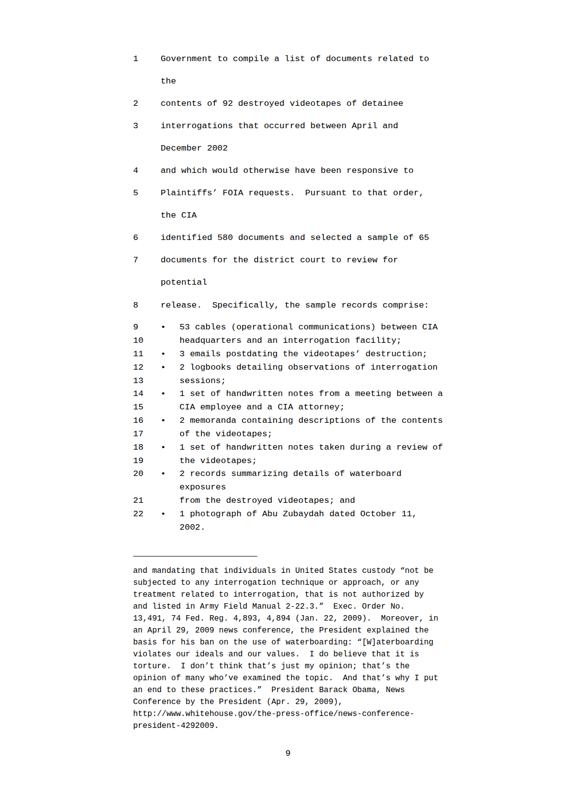1 Government to compile a list of documents related to the
2 contents of 92 destroyed videotapes of detainee
3 interrogations that occurred between April and December 2002
4 and which would otherwise have been responsive to
5 Plaintiffs’ FOIA requests. Pursuant to that order, the CIA
6 identified 580 documents and selected a sample of 65
7 documents for the district court to review for potential
8 release. Specifically, the sample records comprise:
9•53 cables (operational communications) between CIA
10 headquarters and an interrogation facility;
11•3 emails postdating the videotapes’ destruction;
12•2 logbooks detailing observations of interrogation
13 sessions;
14•1 set of handwritten notes from a meeting between a
15 CIA employee and a CIA attorney;
16•2 memoranda containing descriptions of the contents
17 of the videotapes;
18•1 set of handwritten notes taken during a review of
19 the videotapes;
20•2 records summarizing details of waterboard exposures
21 from the destroyed videotapes; and
22•1 photograph of Abu Zubaydah dated October 11, 2002.
and mandating that individuals in United States custody “not be subjected to any interrogation technique or approach, or any treatment related to interrogation, that is not authorized by and listed in Army Field Manual 2-22.3.” Exec. Order No. 13,491, 74 Fed. Reg. 4,893, 4,894 (Jan. 22, 2009). Moreover, in an April 29, 2009 news conference, the President explained the basis for his ban on the use of waterboarding: “[W]aterboarding violates our ideals and our values. I do believe that it is torture. I don’t think that’s just my opinion; that’s the opinion of many who’ve examined the topic. And that’s why I put an end to these practices.” President Barack Obama, News Conference by the President (Apr. 29, 2009), http://www.whitehouse.gov/the-press-office/news-conference-president-4292009.
9